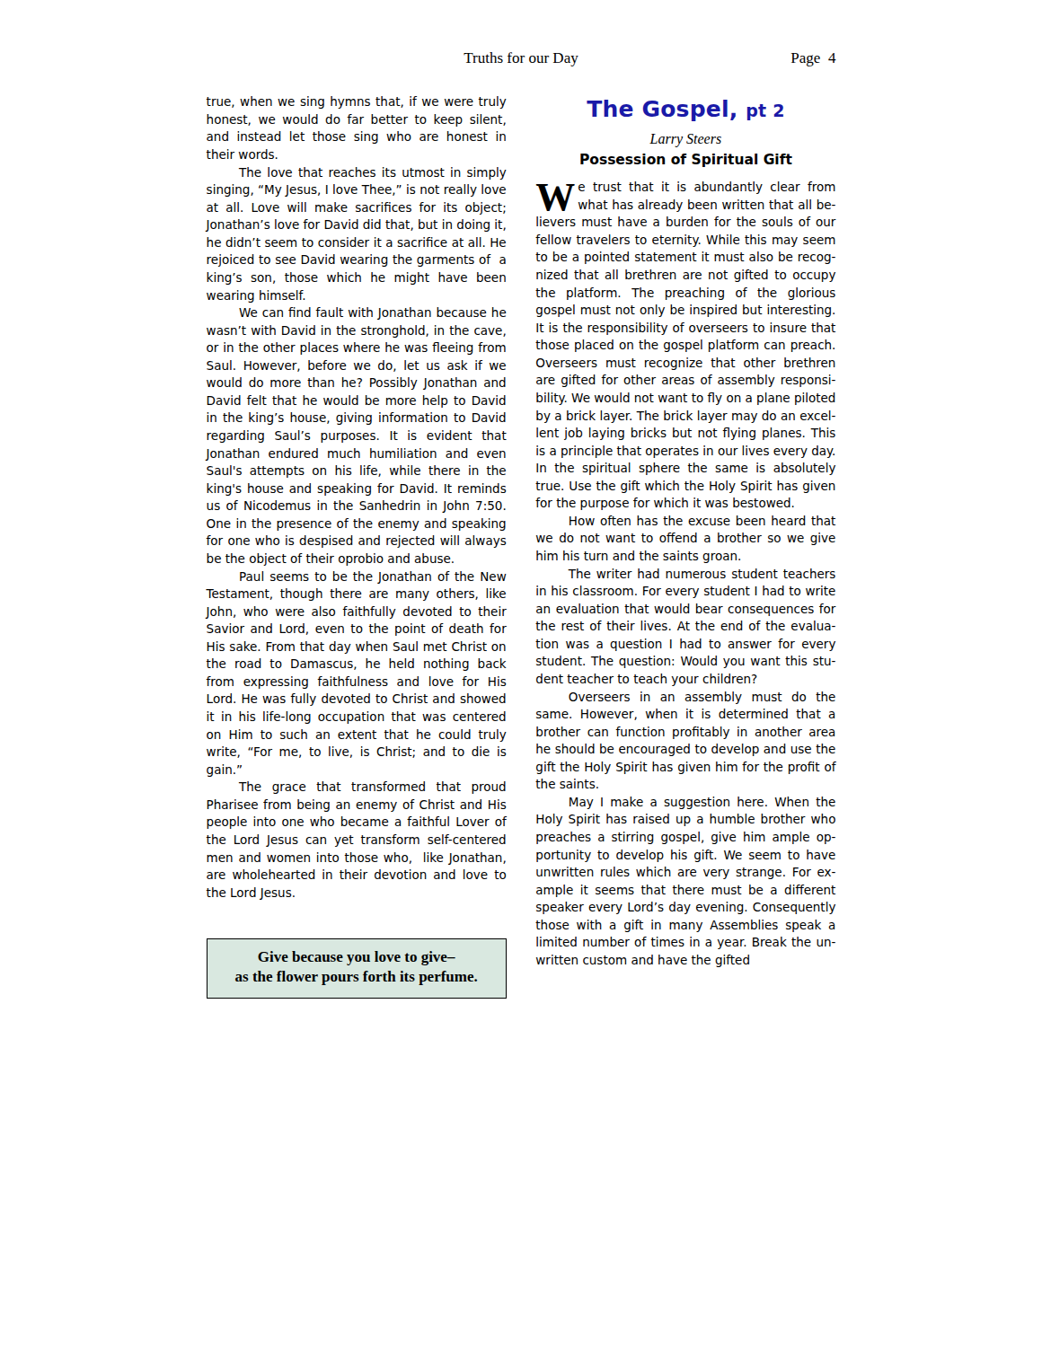Truths for our Day Page 4
true, when we sing hymns that, if we were truly honest, we would do far better to keep silent, and instead let those sing who are honest in their words.
The love that reaches its utmost in simply singing, “My Jesus, I love Thee,” is not really love at all. Love will make sacrifices for its object; Jonathan’s love for David did that, but in doing it, he didn’t seem to consider it a sacrifice at all. He rejoiced to see David wearing the garments of a king’s son, those which he might have been wearing himself.
We can find fault with Jonathan because he wasn’t with David in the stronghold, in the cave, or in the other places where he was fleeing from Saul. However, before we do, let us ask if we would do more than he? Possibly Jonathan and David felt that he would be more help to David in the king’s house, giving information to David regarding Saul’s purposes. It is evident that Jonathan endured much humiliation and even Saul's attempts on his life, while there in the king's house and speaking for David. It reminds us of Nicodemus in the Sanhedrin in John 7:50. One in the presence of the enemy and speaking for one who is despised and rejected will always be the object of their oprobio and abuse.
Paul seems to be the Jonathan of the New Testament, though there are many others, like John, who were also faithfully devoted to their Savior and Lord, even to the point of death for His sake. From that day when Saul met Christ on the road to Damascus, he held nothing back from expressing faithfulness and love for His Lord. He was fully devoted to Christ and showed it in his life-long occupation that was centered on Him to such an extent that he could truly write, “For me, to live, is Christ; and to die is gain.”
The grace that transformed that proud Pharisee from being an enemy of Christ and His people into one who became a faithful Lover of the Lord Jesus can yet transform self-centered men and women into those who, like Jonathan, are wholehearted in their devotion and love to the Lord Jesus.
Give because you love to give– as the flower pours forth its perfume.
The Gospel, pt 2
Larry Steers
Possession of Spiritual Gift
We trust that it is abundantly clear from what has already been written that all believers must have a burden for the souls of our fellow travelers to eternity. While this may seem to be a pointed statement it must also be recognized that all brethren are not gifted to occupy the platform. The preaching of the glorious gospel must not only be inspired but interesting. It is the responsibility of overseers to insure that those placed on the gospel platform can preach. Overseers must recognize that other brethren are gifted for other areas of assembly responsibility. We would not want to fly on a plane piloted by a brick layer. The brick layer may do an excellent job laying bricks but not flying planes. This is a principle that operates in our lives every day. In the spiritual sphere the same is absolutely true. Use the gift which the Holy Spirit has given for the purpose for which it was bestowed.
How often has the excuse been heard that we do not want to offend a brother so we give him his turn and the saints groan.
The writer had numerous student teachers in his classroom. For every student I had to write an evaluation that would bear consequences for the rest of their lives. At the end of the evaluation was a question I had to answer for every student. The question: Would you want this student teacher to teach your children?
Overseers in an assembly must do the same. However, when it is determined that a brother can function profitably in another area he should be encouraged to develop and use the gift the Holy Spirit has given him for the profit of the saints.
May I make a suggestion here. When the Holy Spirit has raised up a humble brother who preaches a stirring gospel, give him ample opportunity to develop his gift. We seem to have unwritten rules which are very strange. For example it seems that there must be a different speaker every Lord’s day evening. Consequently those with a gift in many Assemblies speak a limited number of times in a year. Break the unwritten custom and have the gifted